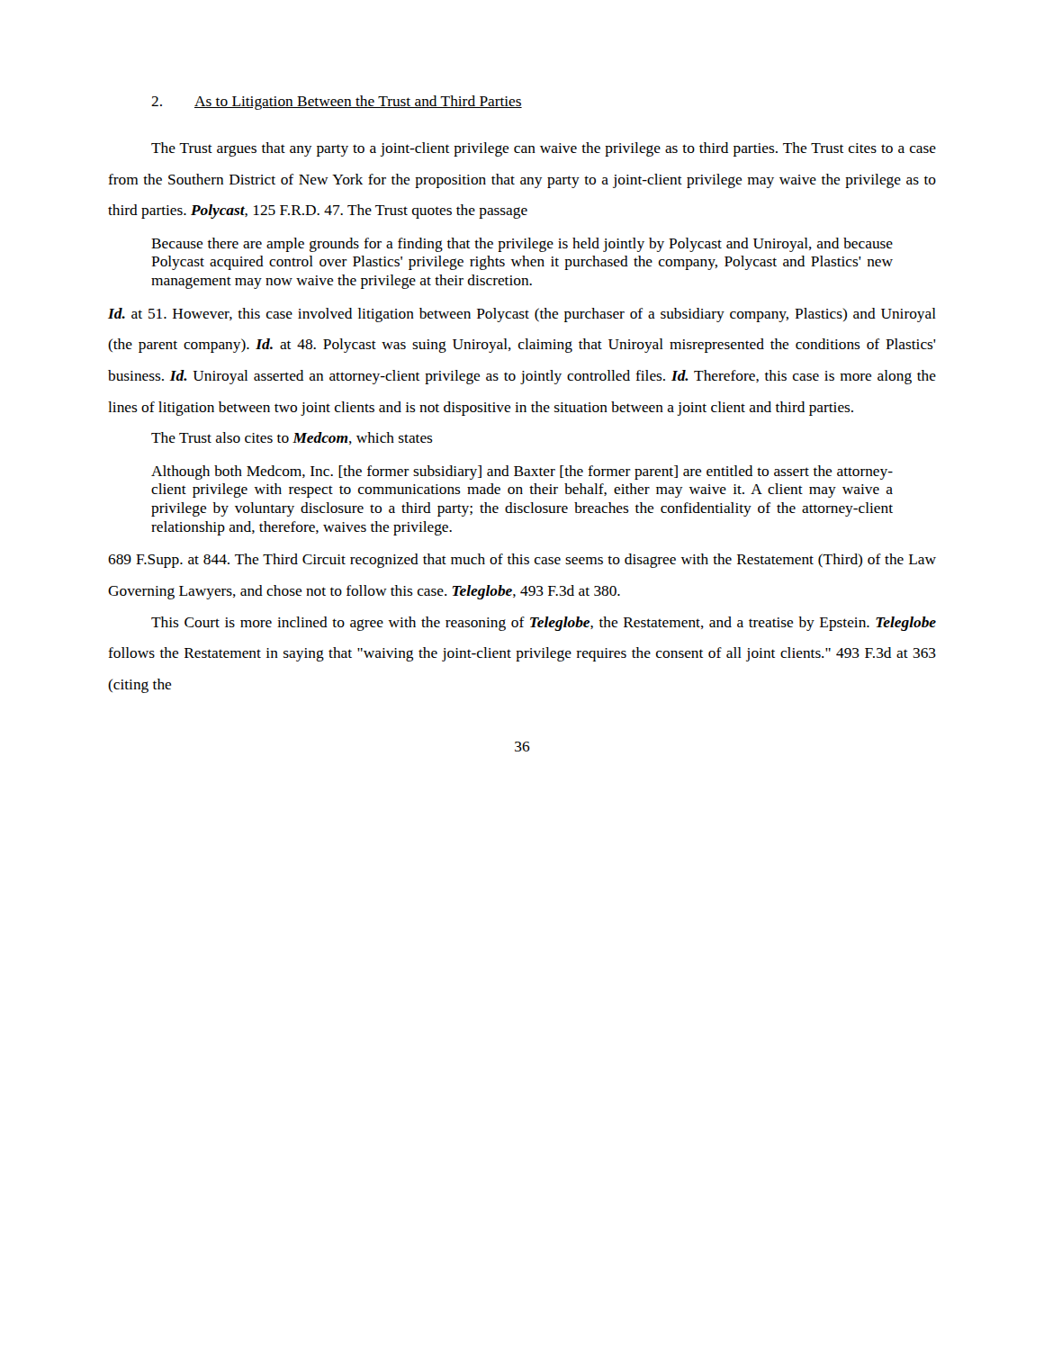2. As to Litigation Between the Trust and Third Parties
The Trust argues that any party to a joint-client privilege can waive the privilege as to third parties. The Trust cites to a case from the Southern District of New York for the proposition that any party to a joint-client privilege may waive the privilege as to third parties. Polycast, 125 F.R.D. 47. The Trust quotes the passage
Because there are ample grounds for a finding that the privilege is held jointly by Polycast and Uniroyal, and because Polycast acquired control over Plastics' privilege rights when it purchased the company, Polycast and Plastics' new management may now waive the privilege at their discretion.
Id. at 51. However, this case involved litigation between Polycast (the purchaser of a subsidiary company, Plastics) and Uniroyal (the parent company). Id. at 48. Polycast was suing Uniroyal, claiming that Uniroyal misrepresented the conditions of Plastics' business. Id. Uniroyal asserted an attorney-client privilege as to jointly controlled files. Id. Therefore, this case is more along the lines of litigation between two joint clients and is not dispositive in the situation between a joint client and third parties.
The Trust also cites to Medcom, which states
Although both Medcom, Inc. [the former subsidiary] and Baxter [the former parent] are entitled to assert the attorney-client privilege with respect to communications made on their behalf, either may waive it. A client may waive a privilege by voluntary disclosure to a third party; the disclosure breaches the confidentiality of the attorney-client relationship and, therefore, waives the privilege.
689 F.Supp. at 844. The Third Circuit recognized that much of this case seems to disagree with the Restatement (Third) of the Law Governing Lawyers, and chose not to follow this case. Teleglobe, 493 F.3d at 380.
This Court is more inclined to agree with the reasoning of Teleglobe, the Restatement, and a treatise by Epstein. Teleglobe follows the Restatement in saying that "waiving the joint-client privilege requires the consent of all joint clients." 493 F.3d at 363 (citing the
36